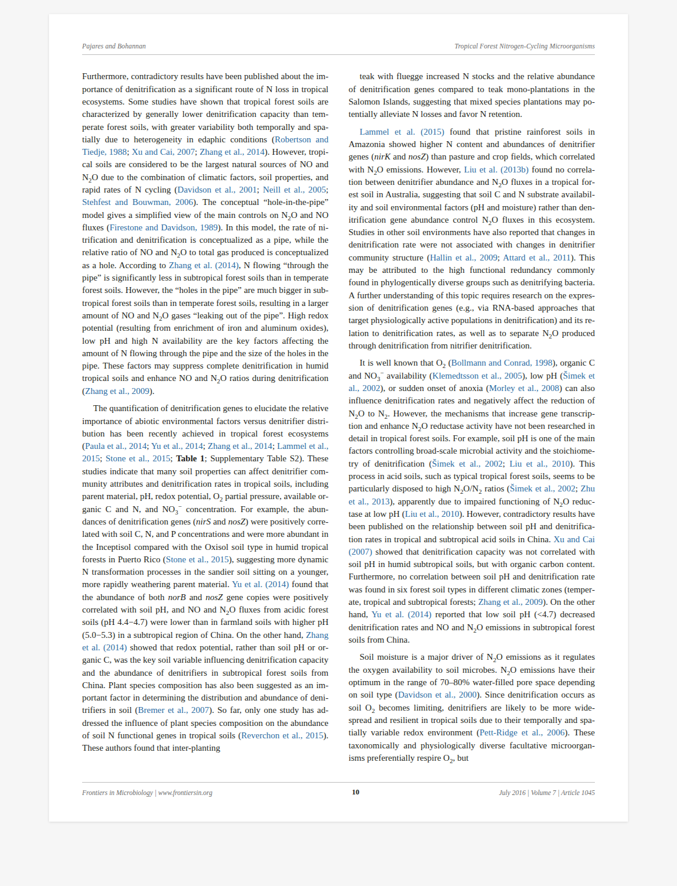Pajares and Bohannan
Tropical Forest Nitrogen-Cycling Microorganisms
Furthermore, contradictory results have been published about the importance of denitrification as a significant route of N loss in tropical ecosystems. Some studies have shown that tropical forest soils are characterized by generally lower denitrification capacity than temperate forest soils, with greater variability both temporally and spatially due to heterogeneity in edaphic conditions (Robertson and Tiedje, 1988; Xu and Cai, 2007; Zhang et al., 2014). However, tropical soils are considered to be the largest natural sources of NO and N2O due to the combination of climatic factors, soil properties, and rapid rates of N cycling (Davidson et al., 2001; Neill et al., 2005; Stehfest and Bouwman, 2006). The conceptual “hole-in-the-pipe” model gives a simplified view of the main controls on N2O and NO fluxes (Firestone and Davidson, 1989). In this model, the rate of nitrification and denitrification is conceptualized as a pipe, while the relative ratio of NO and N2O to total gas produced is conceptualized as a hole. According to Zhang et al. (2014), N flowing “through the pipe” is significantly less in subtropical forest soils than in temperate forest soils. However, the “holes in the pipe” are much bigger in subtropical forest soils than in temperate forest soils, resulting in a larger amount of NO and N2O gases “leaking out of the pipe”. High redox potential (resulting from enrichment of iron and aluminum oxides), low pH and high N availability are the key factors affecting the amount of N flowing through the pipe and the size of the holes in the pipe. These factors may suppress complete denitrification in humid tropical soils and enhance NO and N2O ratios during denitrification (Zhang et al., 2009).
The quantification of denitrification genes to elucidate the relative importance of abiotic environmental factors versus denitrifier distribution has been recently achieved in tropical forest ecosystems (Paula et al., 2014; Yu et al., 2014; Zhang et al., 2014; Lammel et al., 2015; Stone et al., 2015; Table 1; Supplementary Table S2). These studies indicate that many soil properties can affect denitrifier community attributes and denitrification rates in tropical soils, including parent material, pH, redox potential, O2 partial pressure, available organic C and N, and NO3− concentration. For example, the abundances of denitrification genes (nirS and nosZ) were positively correlated with soil C, N, and P concentrations and were more abundant in the Inceptisol compared with the Oxisol soil type in humid tropical forests in Puerto Rico (Stone et al., 2015), suggesting more dynamic N transformation processes in the sandier soil sitting on a younger, more rapidly weathering parent material. Yu et al. (2014) found that the abundance of both norB and nosZ gene copies were positively correlated with soil pH, and NO and N2O fluxes from acidic forest soils (pH 4.4−4.7) were lower than in farmland soils with higher pH (5.0−5.3) in a subtropical region of China. On the other hand, Zhang et al. (2014) showed that redox potential, rather than soil pH or organic C, was the key soil variable influencing denitrification capacity and the abundance of denitrifiers in subtropical forest soils from China. Plant species composition has also been suggested as an important factor in determining the distribution and abundance of denitrifiers in soil (Bremer et al., 2007). So far, only one study has addressed the influence of plant species composition on the abundance of soil N functional genes in tropical soils (Reverchon et al., 2015). These authors found that inter-planting
teak with fluegge increased N stocks and the relative abundance of denitrification genes compared to teak mono-plantations in the Salomon Islands, suggesting that mixed species plantations may potentially alleviate N losses and favor N retention.
Lammel et al. (2015) found that pristine rainforest soils in Amazonia showed higher N content and abundances of denitrifier genes (nirK and nosZ) than pasture and crop fields, which correlated with N2O emissions. However, Liu et al. (2013b) found no correlation between denitrifier abundance and N2O fluxes in a tropical forest soil in Australia, suggesting that soil C and N substrate availability and soil environmental factors (pH and moisture) rather than denitrification gene abundance control N2O fluxes in this ecosystem. Studies in other soil environments have also reported that changes in denitrification rate were not associated with changes in denitrifier community structure (Hallin et al., 2009; Attard et al., 2011). This may be attributed to the high functional redundancy commonly found in phylogentically diverse groups such as denitrifying bacteria. A further understanding of this topic requires research on the expression of denitrification genes (e.g., via RNA-based approaches that target physiologically active populations in denitrification) and its relation to denitrification rates, as well as to separate N2O produced through denitrification from nitrifier denitrification.
It is well known that O2 (Bollmann and Conrad, 1998), organic C and NO3− availability (Klemedtsson et al., 2005), low pH (Šimek et al., 2002), or sudden onset of anoxia (Morley et al., 2008) can also influence denitrification rates and negatively affect the reduction of N2O to N2. However, the mechanisms that increase gene transcription and enhance N2O reductase activity have not been researched in detail in tropical forest soils. For example, soil pH is one of the main factors controlling broad-scale microbial activity and the stoichiometry of denitrification (Šimek et al., 2002; Liu et al., 2010). This process in acid soils, such as typical tropical forest soils, seems to be particularly disposed to high N2O/N2 ratios (Šimek et al., 2002; Zhu et al., 2013), apparently due to impaired functioning of N2O reductase at low pH (Liu et al., 2010). However, contradictory results have been published on the relationship between soil pH and denitrification rates in tropical and subtropical acid soils in China. Xu and Cai (2007) showed that denitrification capacity was not correlated with soil pH in humid subtropical soils, but with organic carbon content. Furthermore, no correlation between soil pH and denitrification rate was found in six forest soil types in different climatic zones (temperate, tropical and subtropical forests; Zhang et al., 2009). On the other hand, Yu et al. (2014) reported that low soil pH (<4.7) decreased denitrification rates and NO and N2O emissions in subtropical forest soils from China.
Soil moisture is a major driver of N2O emissions as it regulates the oxygen availability to soil microbes. N2O emissions have their optimum in the range of 70–80% water-filled pore space depending on soil type (Davidson et al., 2000). Since denitrification occurs as soil O2 becomes limiting, denitrifiers are likely to be more widespread and resilient in tropical soils due to their temporally and spatially variable redox environment (Pett-Ridge et al., 2006). These taxonomically and physiologically diverse facultative microorganisms preferentially respire O2, but
Frontiers in Microbiology | www.frontiersin.org
10
July 2016 | Volume 7 | Article 1045